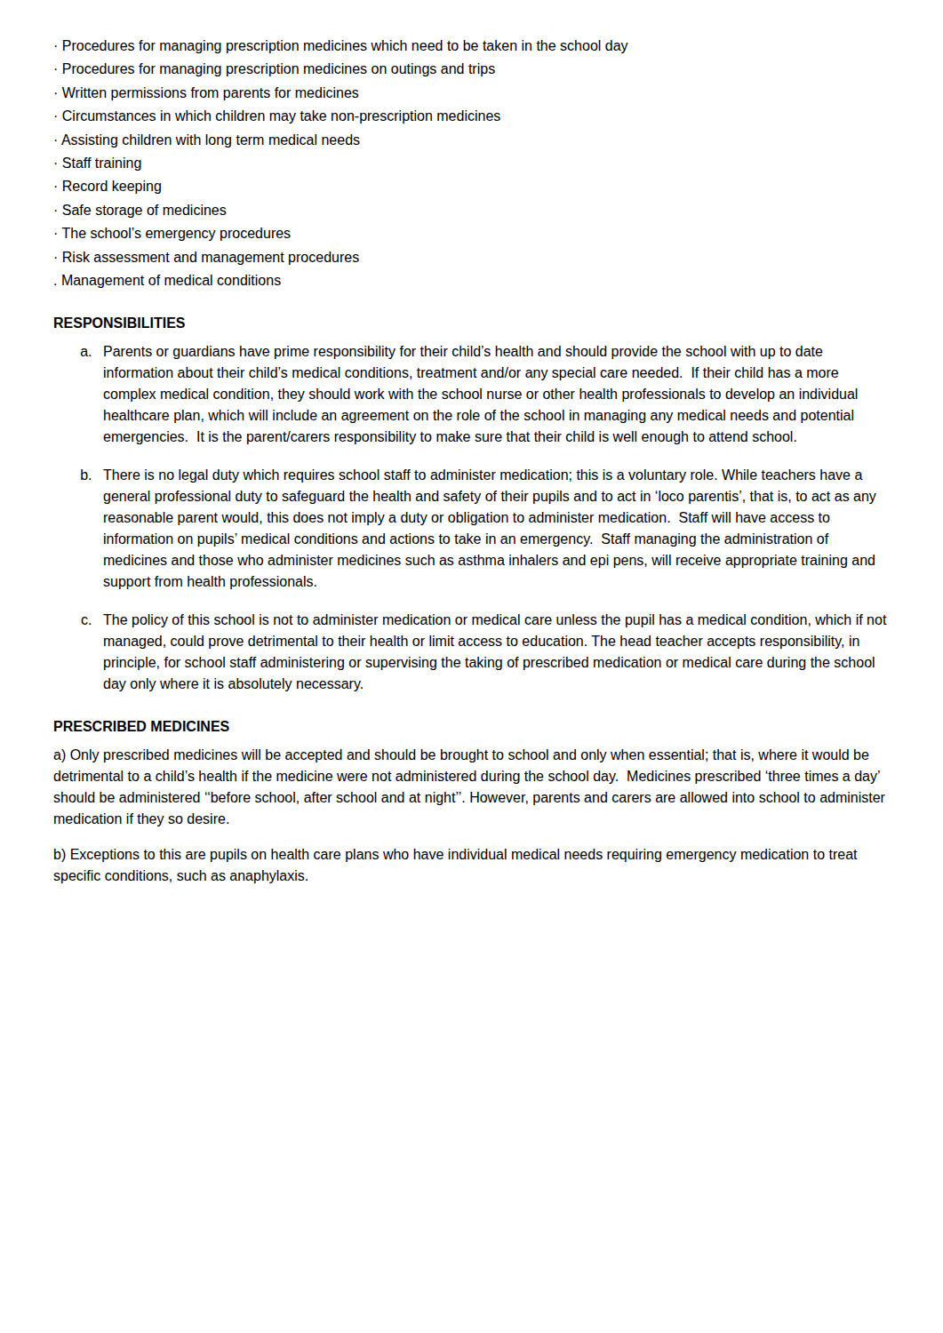· Procedures for managing prescription medicines which need to be taken in the school day
· Procedures for managing prescription medicines on outings and trips
· Written permissions from parents for medicines
· Circumstances in which children may take non-prescription medicines
· Assisting children with long term medical needs
· Staff training
· Record keeping
· Safe storage of medicines
· The school’s emergency procedures
· Risk assessment and management procedures
. Management of medical conditions
RESPONSIBILITIES
Parents or guardians have prime responsibility for their child’s health and should provide the school with up to date information about their child’s medical conditions, treatment and/or any special care needed. If their child has a more complex medical condition, they should work with the school nurse or other health professionals to develop an individual healthcare plan, which will include an agreement on the role of the school in managing any medical needs and potential emergencies. It is the parent/carers responsibility to make sure that their child is well enough to attend school.
There is no legal duty which requires school staff to administer medication; this is a voluntary role. While teachers have a general professional duty to safeguard the health and safety of their pupils and to act in ‘loco parentis’, that is, to act as any reasonable parent would, this does not imply a duty or obligation to administer medication. Staff will have access to information on pupils’ medical conditions and actions to take in an emergency. Staff managing the administration of medicines and those who administer medicines such as asthma inhalers and epi pens, will receive appropriate training and support from health professionals.
The policy of this school is not to administer medication or medical care unless the pupil has a medical condition, which if not managed, could prove detrimental to their health or limit access to education. The head teacher accepts responsibility, in principle, for school staff administering or supervising the taking of prescribed medication or medical care during the school day only where it is absolutely necessary.
PRESCRIBED MEDICINES
a) Only prescribed medicines will be accepted and should be brought to school and only when essential; that is, where it would be detrimental to a child’s health if the medicine were not administered during the school day. Medicines prescribed ‘three times a day’ should be administered ‘‘before school, after school and at night’’. However, parents and carers are allowed into school to administer medication if they so desire.
b) Exceptions to this are pupils on health care plans who have individual medical needs requiring emergency medication to treat specific conditions, such as anaphylaxis.